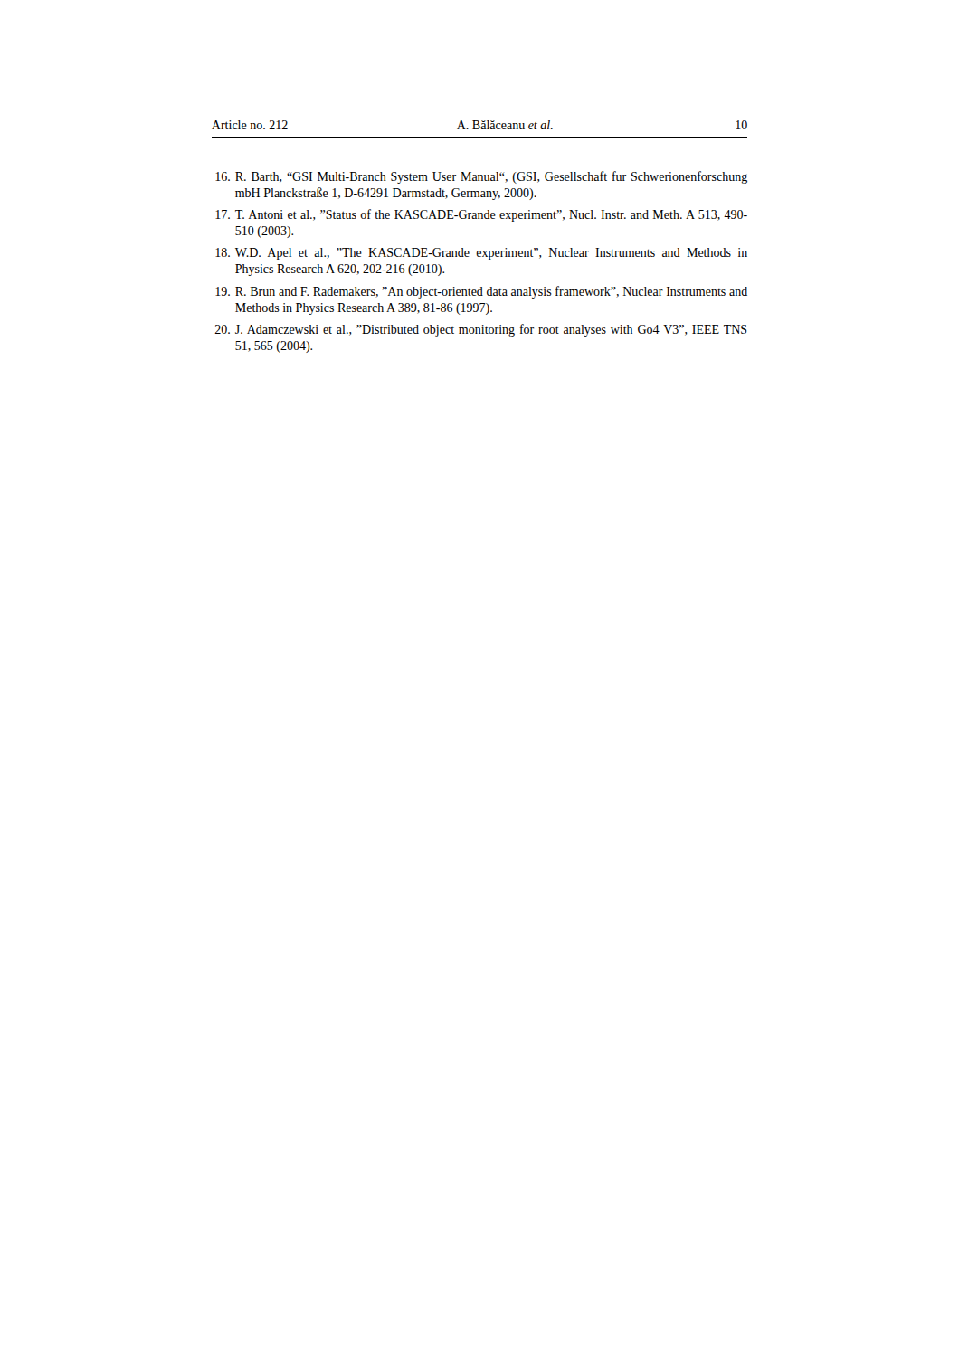Article no. 212 A. Bălăceanu et al. 10
16. R. Barth, “GSI Multi-Branch System User Manual“, (GSI, Gesellschaft fur Schwerionenforschung mbH Planckstraße 1, D-64291 Darmstadt, Germany, 2000).
17. T. Antoni et al., ”Status of the KASCADE-Grande experiment”, Nucl. Instr. and Meth. A 513, 490-510 (2003).
18. W.D. Apel et al., ”The KASCADE-Grande experiment”, Nuclear Instruments and Methods in Physics Research A 620, 202-216 (2010).
19. R. Brun and F. Rademakers, ”An object-oriented data analysis framework”, Nuclear Instruments and Methods in Physics Research A 389, 81-86 (1997).
20. J. Adamczewski et al., ”Distributed object monitoring for root analyses with Go4 V3”, IEEE TNS 51, 565 (2004).